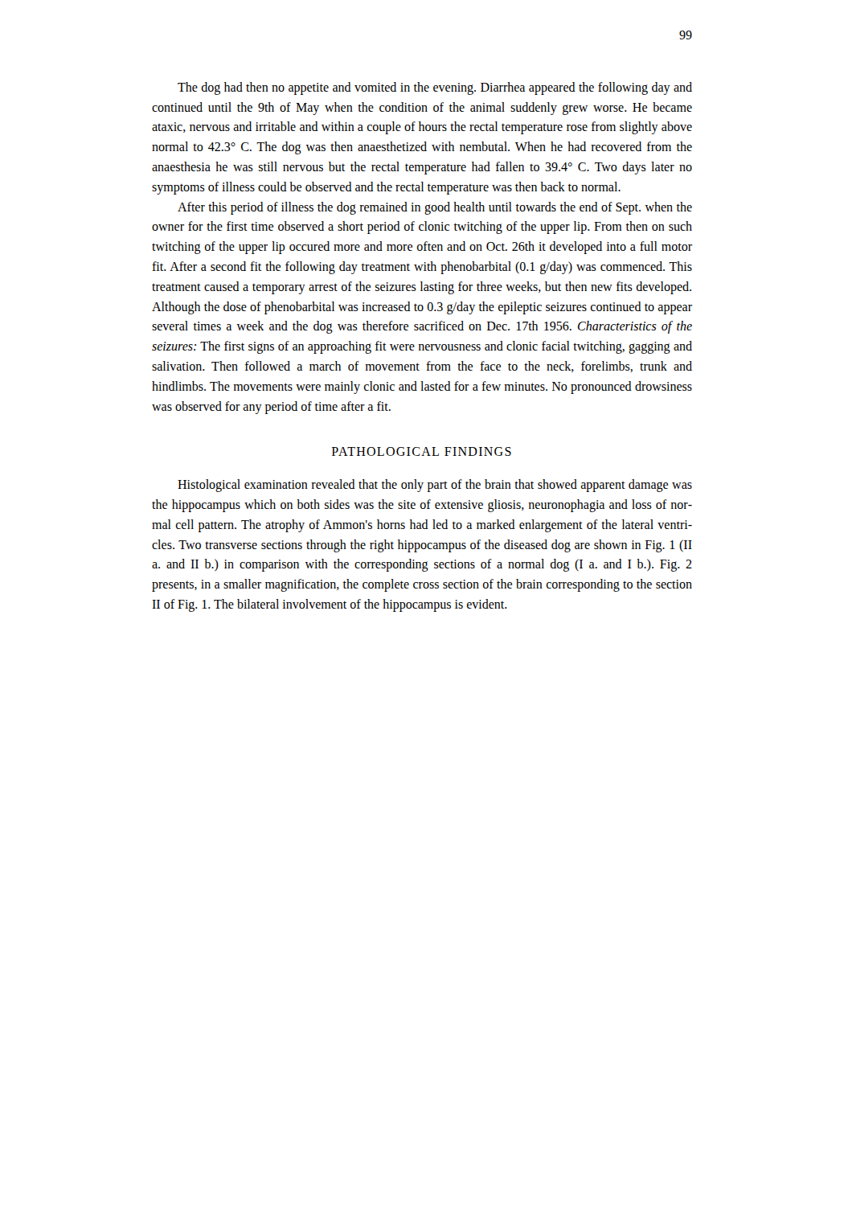99
The dog had then no appetite and vomited in the evening. Diarrhea appeared the following day and continued until the 9th of May when the condition of the animal suddenly grew worse. He became ataxic, nervous and irritable and within a couple of hours the rectal temperature rose from slightly above normal to 42.3° C. The dog was then anaesthetized with nembutal. When he had recovered from the anaesthesia he was still nervous but the rectal temperature had fallen to 39.4° C. Two days later no symptoms of illness could be observed and the rectal temperature was then back to normal.
After this period of illness the dog remained in good health until towards the end of Sept. when the owner for the first time observed a short period of clonic twitching of the upper lip. From then on such twitching of the upper lip occured more and more often and on Oct. 26th it developed into a full motor fit. After a second fit the following day treatment with phenobarbital (0.1 g/day) was commenced. This treatment caused a temporary arrest of the seizures lasting for three weeks, but then new fits developed. Although the dose of phenobarbital was increased to 0.3 g/day the epileptic seizures continued to appear several times a week and the dog was therefore sacrificed on Dec. 17th 1956. Characteristics of the seizures: The first signs of an approaching fit were nervousness and clonic facial twitching, gagging and salivation. Then followed a march of movement from the face to the neck, forelimbs, trunk and hindlimbs. The movements were mainly clonic and lasted for a few minutes. No pronounced drowsiness was observed for any period of time after a fit.
PATHOLOGICAL FINDINGS
Histological examination revealed that the only part of the brain that showed apparent damage was the hippocampus which on both sides was the site of extensive gliosis, neuronophagia and loss of normal cell pattern. The atrophy of Ammon's horns had led to a marked enlargement of the lateral ventricles. Two transverse sections through the right hippocampus of the diseased dog are shown in Fig. 1 (II a. and II b.) in comparison with the corresponding sections of a normal dog (I a. and I b.). Fig. 2 presents, in a smaller magnification, the complete cross section of the brain corresponding to the section II of Fig. 1. The bilateral involvement of the hippocampus is evident.